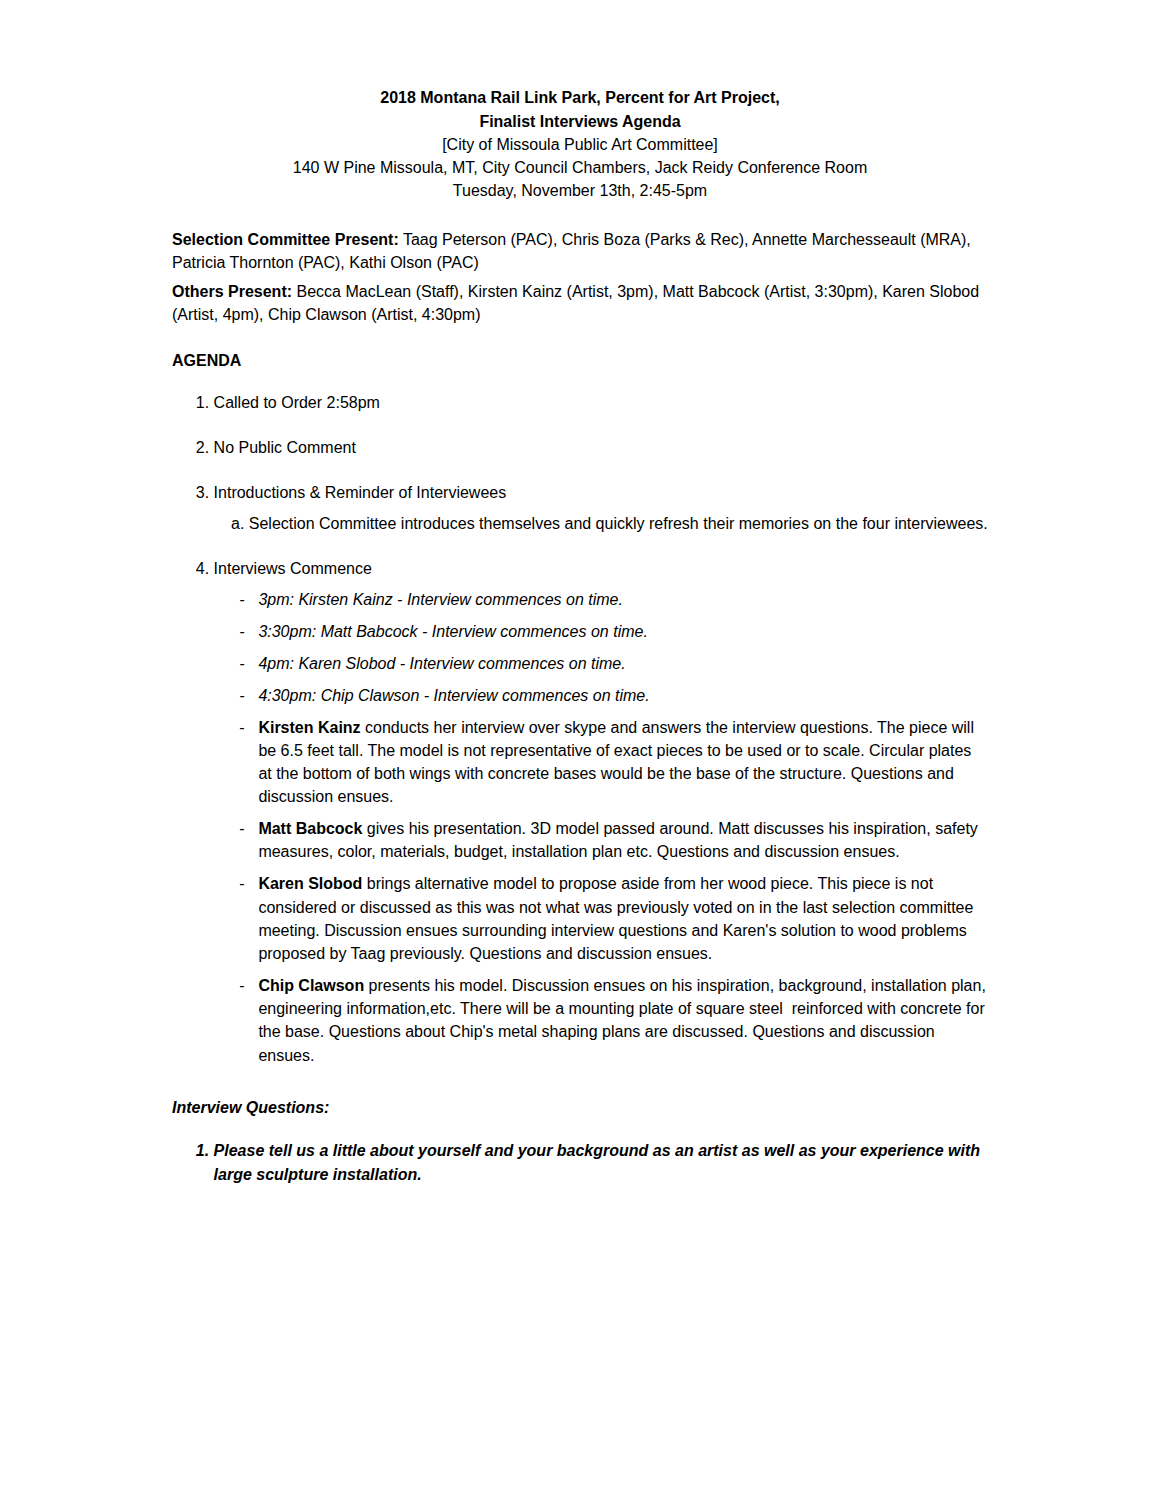2018 Montana Rail Link Park, Percent for Art Project, Finalist Interviews Agenda [City of Missoula Public Art Committee] 140 W Pine Missoula, MT, City Council Chambers, Jack Reidy Conference Room Tuesday, November 13th, 2:45-5pm
Selection Committee Present: Taag Peterson (PAC), Chris Boza (Parks & Rec), Annette Marchesseault (MRA), Patricia Thornton (PAC), Kathi Olson (PAC)
Others Present: Becca MacLean (Staff), Kirsten Kainz (Artist, 3pm), Matt Babcock (Artist, 3:30pm), Karen Slobod (Artist, 4pm), Chip Clawson (Artist, 4:30pm)
AGENDA
Called to Order 2:58pm
No Public Comment
Introductions & Reminder of Interviewees
Selection Committee introduces themselves and quickly refresh their memories on the four interviewees.
Interviews Commence
3pm: Kirsten Kainz - Interview commences on time.
3:30pm: Matt Babcock - Interview commences on time.
4pm: Karen Slobod - Interview commences on time.
4:30pm: Chip Clawson - Interview commences on time.
Kirsten Kainz conducts her interview over skype and answers the interview questions. The piece will be 6.5 feet tall. The model is not representative of exact pieces to be used or to scale. Circular plates at the bottom of both wings with concrete bases would be the base of the structure. Questions and discussion ensues.
Matt Babcock gives his presentation. 3D model passed around. Matt discusses his inspiration, safety measures, color, materials, budget, installation plan etc. Questions and discussion ensues.
Karen Slobod brings alternative model to propose aside from her wood piece. This piece is not considered or discussed as this was not what was previously voted on in the last selection committee meeting. Discussion ensues surrounding interview questions and Karen's solution to wood problems proposed by Taag previously. Questions and discussion ensues.
Chip Clawson presents his model. Discussion ensues on his inspiration, background, installation plan, engineering information,etc. There will be a mounting plate of square steel reinforced with concrete for the base. Questions about Chip's metal shaping plans are discussed. Questions and discussion ensues.
Interview Questions:
Please tell us a little about yourself and your background as an artist as well as your experience with large sculpture installation.